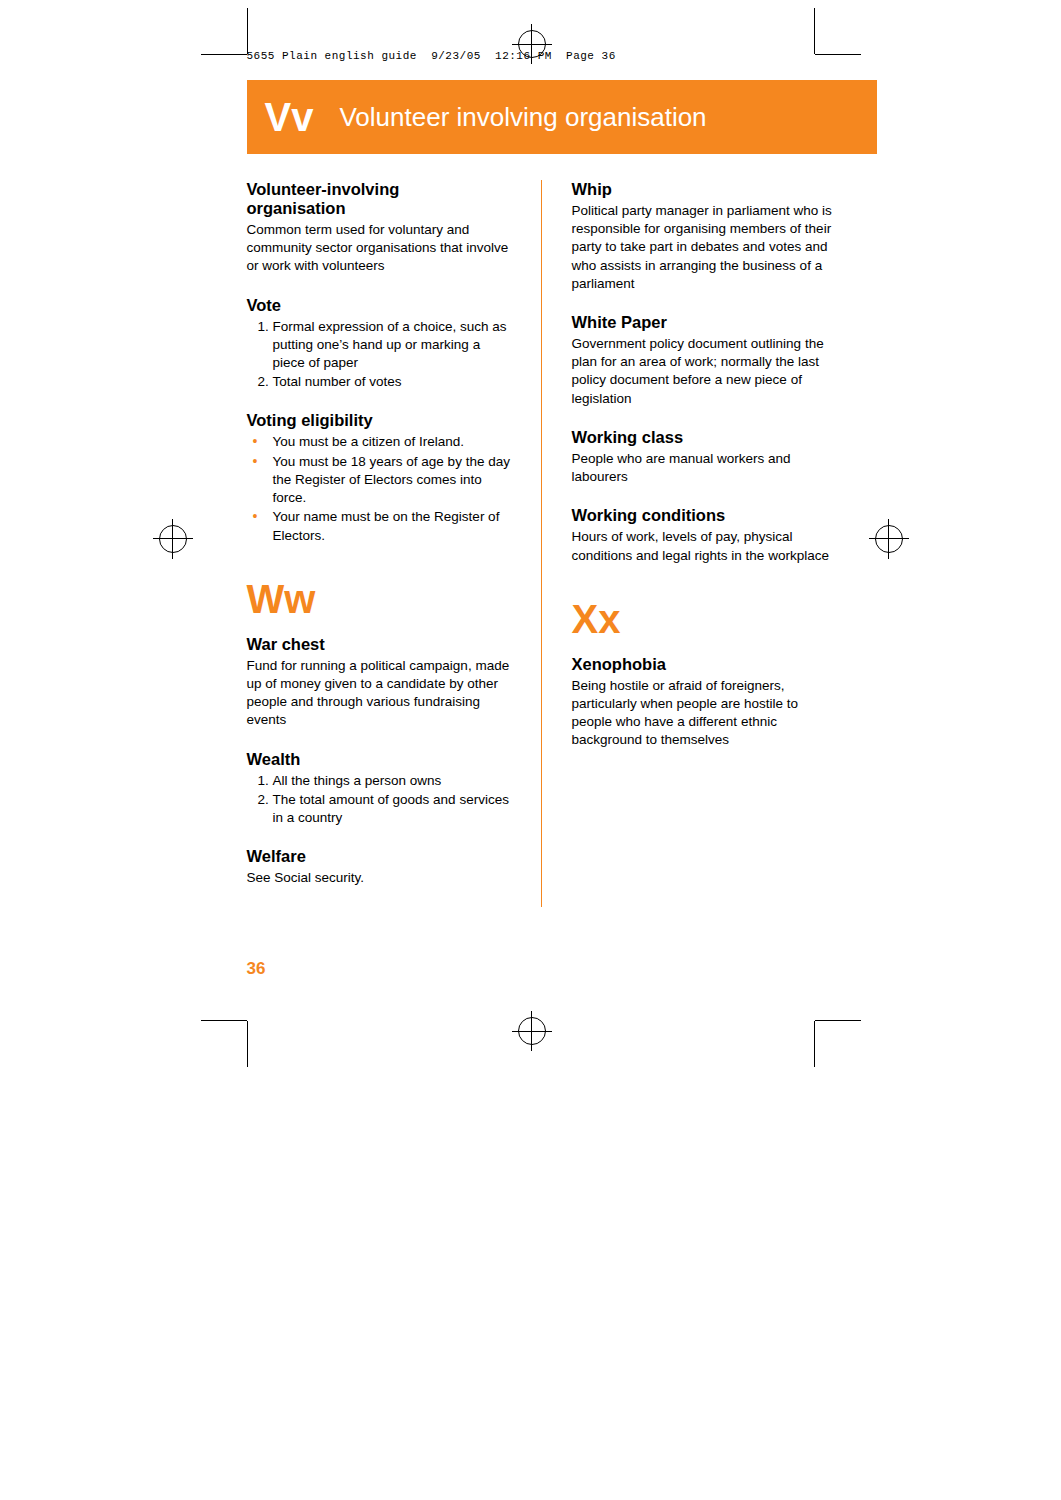5655 Plain english guide 9/23/05 12:16 PM Page 36
Vv Volunteer involving organisation
Volunteer-involving
organisation
Common term used for voluntary and community sector organisations that involve or work with volunteers
Vote
Formal expression of a choice, such as putting one’s hand up or marking a piece of paper
Total number of votes
Voting eligibility
You must be a citizen of Ireland.
You must be 18 years of age by the day the Register of Electors comes into force.
Your name must be on the Register of Electors.
Ww
War chest
Fund for running a political campaign, made up of money given to a candidate by other people and through various fundraising events
Wealth
All the things a person owns
The total amount of goods and services in a country
Welfare
See Social security.
Whip
Political party manager in parliament who is responsible for organising members of their party to take part in debates and votes and who assists in arranging the business of a parliament
White Paper
Government policy document outlining the plan for an area of work; normally the last policy document before a new piece of legislation
Working class
People who are manual workers and labourers
Working conditions
Hours of work, levels of pay, physical conditions and legal rights in the workplace
Xx
Xenophobia
Being hostile or afraid of foreigners, particularly when people are hostile to people who have a different ethnic background to themselves
36